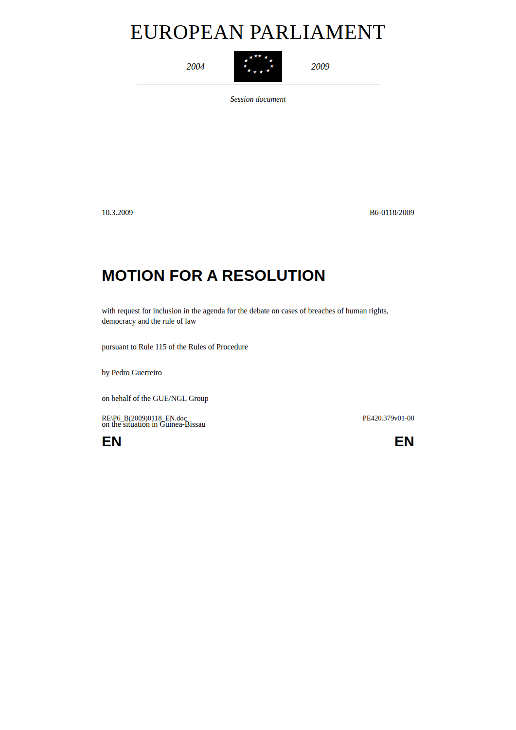EUROPEAN PARLIAMENT
2004 ★ ★ ★ ★ ★ ★ ★ ★ ★ ★ ★ ★ 2009
Session document
10.3.2009 B6-0118/2009
MOTION FOR A RESOLUTION
with request for inclusion in the agenda for the debate on cases of breaches of human rights, democracy and the rule of law
pursuant to Rule 115 of the Rules of Procedure
by Pedro Guerreiro
on behalf of the GUE/NGL Group
on the situation in Guinea-Bissau
RE\P6_B(2009)0118_EN.doc PE420.379v01-00
EN EN